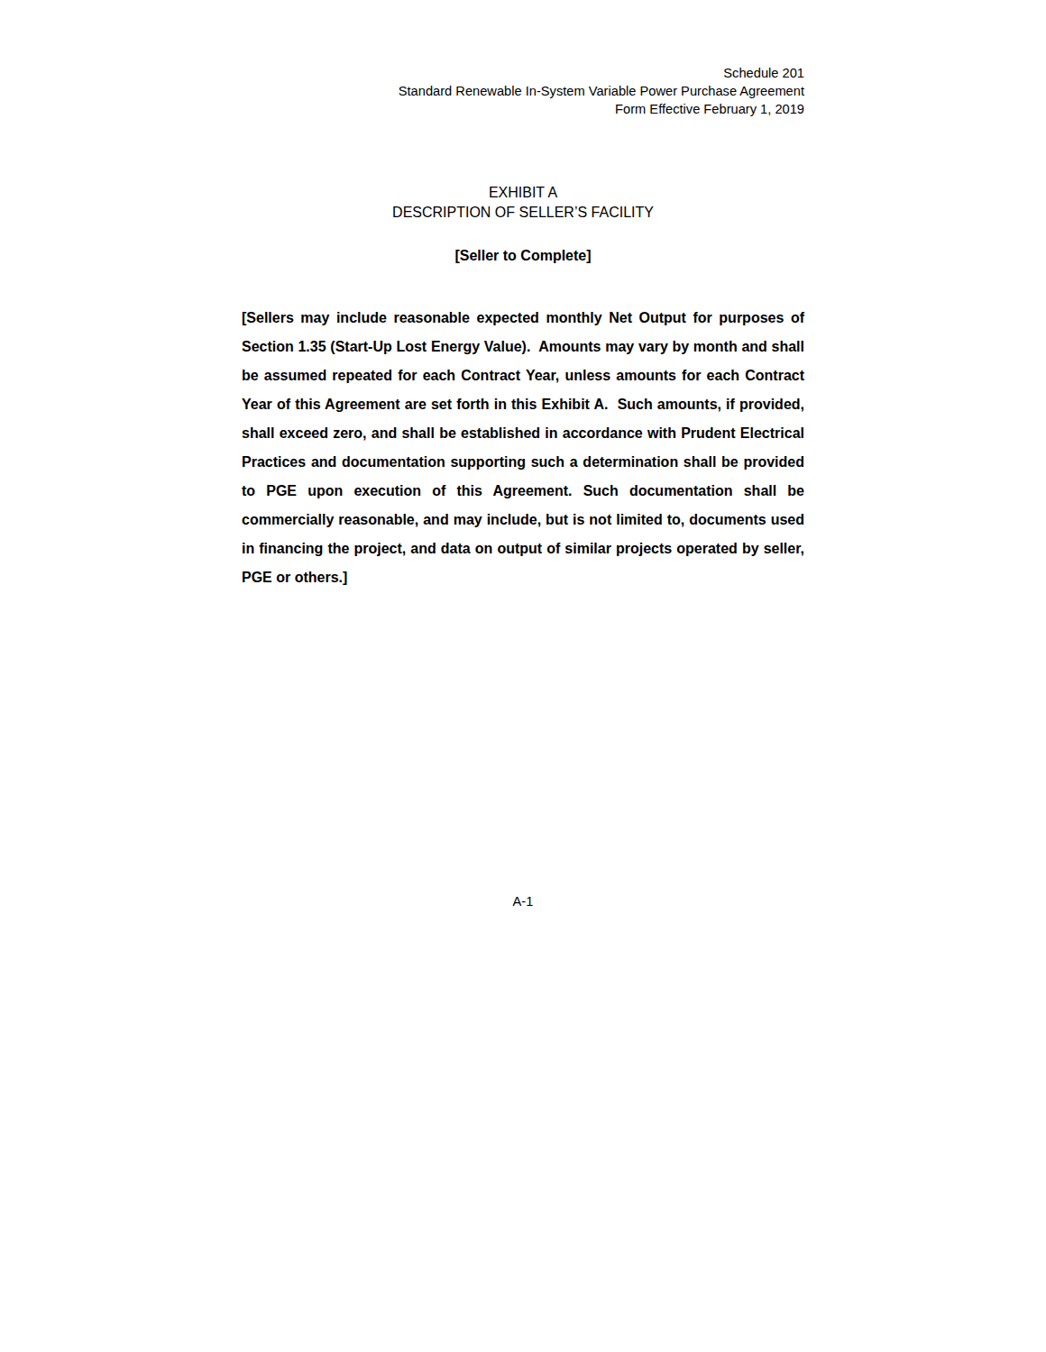Schedule 201
Standard Renewable In-System Variable Power Purchase Agreement
Form Effective February 1, 2019
EXHIBIT A
DESCRIPTION OF SELLER’S FACILITY
[Seller to Complete]
[Sellers may include reasonable expected monthly Net Output for purposes of Section 1.35 (Start-Up Lost Energy Value). Amounts may vary by month and shall be assumed repeated for each Contract Year, unless amounts for each Contract Year of this Agreement are set forth in this Exhibit A. Such amounts, if provided, shall exceed zero, and shall be established in accordance with Prudent Electrical Practices and documentation supporting such a determination shall be provided to PGE upon execution of this Agreement. Such documentation shall be commercially reasonable, and may include, but is not limited to, documents used in financing the project, and data on output of similar projects operated by seller, PGE or others.]
A-1